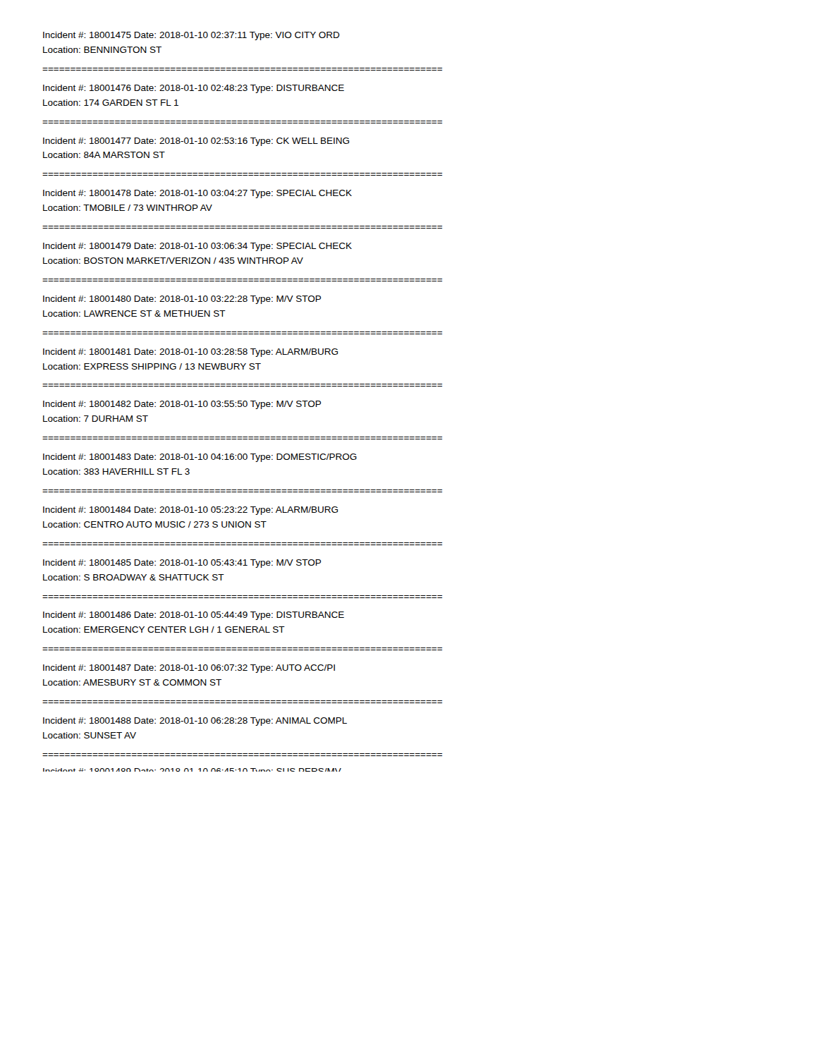Incident #: 18001475 Date: 2018-01-10 02:37:11 Type: VIO CITY ORD
Location: BENNINGTON ST
========================================================================
Incident #: 18001476 Date: 2018-01-10 02:48:23 Type: DISTURBANCE
Location: 174 GARDEN ST FL 1
========================================================================
Incident #: 18001477 Date: 2018-01-10 02:53:16 Type: CK WELL BEING
Location: 84A MARSTON ST
========================================================================
Incident #: 18001478 Date: 2018-01-10 03:04:27 Type: SPECIAL CHECK
Location: TMOBILE / 73 WINTHROP AV
========================================================================
Incident #: 18001479 Date: 2018-01-10 03:06:34 Type: SPECIAL CHECK
Location: BOSTON MARKET/VERIZON / 435 WINTHROP AV
========================================================================
Incident #: 18001480 Date: 2018-01-10 03:22:28 Type: M/V STOP
Location: LAWRENCE ST & METHUEN ST
========================================================================
Incident #: 18001481 Date: 2018-01-10 03:28:58 Type: ALARM/BURG
Location: EXPRESS SHIPPING / 13 NEWBURY ST
========================================================================
Incident #: 18001482 Date: 2018-01-10 03:55:50 Type: M/V STOP
Location: 7 DURHAM ST
========================================================================
Incident #: 18001483 Date: 2018-01-10 04:16:00 Type: DOMESTIC/PROG
Location: 383 HAVERHILL ST FL 3
========================================================================
Incident #: 18001484 Date: 2018-01-10 05:23:22 Type: ALARM/BURG
Location: CENTRO AUTO MUSIC / 273 S UNION ST
========================================================================
Incident #: 18001485 Date: 2018-01-10 05:43:41 Type: M/V STOP
Location: S BROADWAY & SHATTUCK ST
========================================================================
Incident #: 18001486 Date: 2018-01-10 05:44:49 Type: DISTURBANCE
Location: EMERGENCY CENTER LGH / 1 GENERAL ST
========================================================================
Incident #: 18001487 Date: 2018-01-10 06:07:32 Type: AUTO ACC/PI
Location: AMESBURY ST & COMMON ST
========================================================================
Incident #: 18001488 Date: 2018-01-10 06:28:28 Type: ANIMAL COMPL
Location: SUNSET AV
========================================================================
Incident #: 18001489 Date: 2018-01-10 06:45:10 Type: SUS PERS/MV